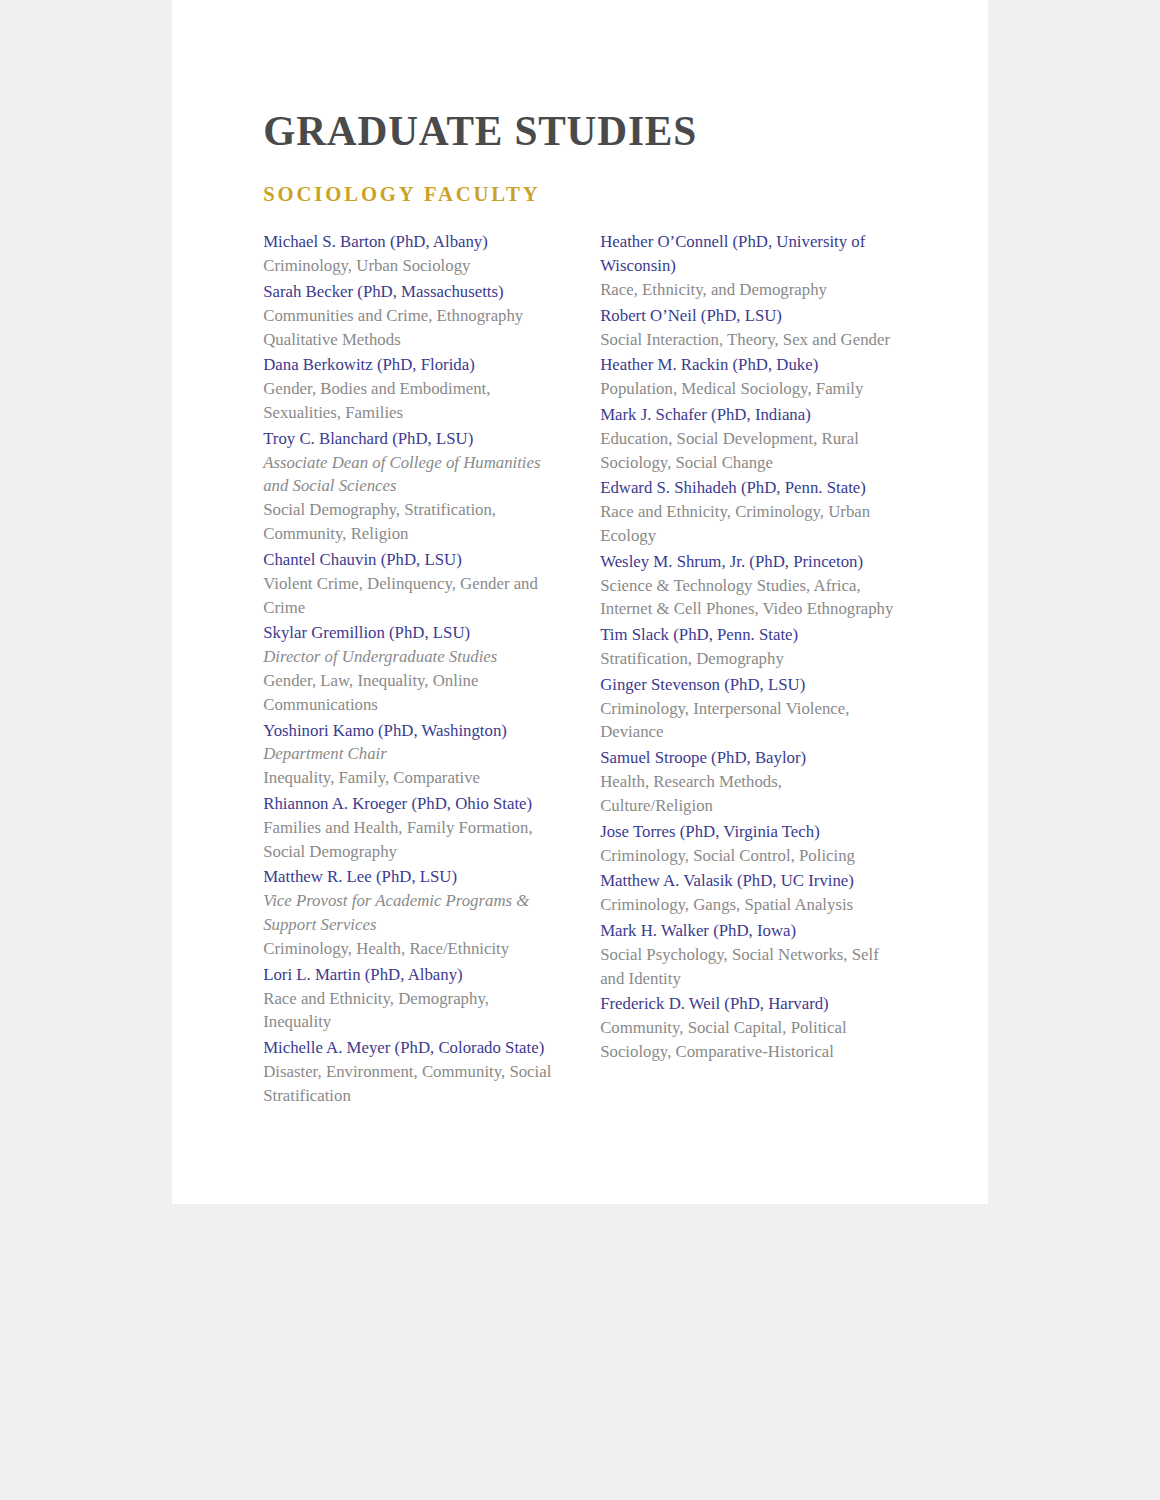GRADUATE STUDIES
SOCIOLOGY FACULTY
Michael S. Barton (PhD, Albany) Criminology, Urban Sociology
Sarah Becker (PhD, Massachusetts) Communities and Crime, Ethnography Qualitative Methods
Dana Berkowitz (PhD, Florida) Gender, Bodies and Embodiment, Sexualities, Families
Troy C. Blanchard (PhD, LSU) Associate Dean of College of Humanities and Social Sciences Social Demography, Stratification, Community, Religion
Chantel Chauvin (PhD, LSU) Violent Crime, Delinquency, Gender and Crime
Skylar Gremillion (PhD, LSU) Director of Undergraduate Studies Gender, Law, Inequality, Online Communications
Yoshinori Kamo (PhD, Washington) Department Chair Inequality, Family, Comparative
Rhiannon A. Kroeger (PhD, Ohio State) Families and Health, Family Formation, Social Demography
Matthew R. Lee (PhD, LSU) Vice Provost for Academic Programs & Support Services Criminology, Health, Race/Ethnicity
Lori L. Martin (PhD, Albany) Race and Ethnicity, Demography, Inequality
Michelle A. Meyer (PhD, Colorado State) Disaster, Environment, Community, Social Stratification
Heather O’Connell (PhD, University of Wisconsin) Race, Ethnicity, and Demography
Robert O’Neil (PhD, LSU) Social Interaction, Theory, Sex and Gender
Heather M. Rackin (PhD, Duke) Population, Medical Sociology, Family
Mark J. Schafer (PhD, Indiana) Education, Social Development, Rural Sociology, Social Change
Edward S. Shihadeh (PhD, Penn. State) Race and Ethnicity, Criminology, Urban Ecology
Wesley M. Shrum, Jr. (PhD, Princeton) Science & Technology Studies, Africa, Internet & Cell Phones, Video Ethnography
Tim Slack (PhD, Penn. State) Stratification, Demography
Ginger Stevenson (PhD, LSU) Criminology, Interpersonal Violence, Deviance
Samuel Stroope (PhD, Baylor) Health, Research Methods, Culture/Religion
Jose Torres (PhD, Virginia Tech) Criminology, Social Control, Policing
Matthew A. Valasik (PhD, UC Irvine) Criminology, Gangs, Spatial Analysis
Mark H. Walker (PhD, Iowa) Social Psychology, Social Networks, Self and Identity
Frederick D. Weil (PhD, Harvard) Community, Social Capital, Political Sociology, Comparative-Historical